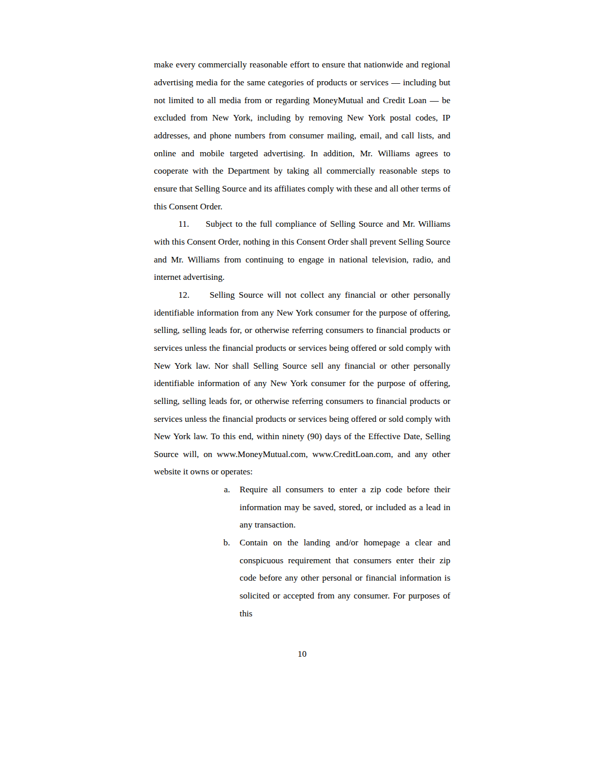make every commercially reasonable effort to ensure that nationwide and regional advertising media for the same categories of products or services — including but not limited to all media from or regarding MoneyMutual and Credit Loan — be excluded from New York, including by removing New York postal codes, IP addresses, and phone numbers from consumer mailing, email, and call lists, and online and mobile targeted advertising. In addition, Mr. Williams agrees to cooperate with the Department by taking all commercially reasonable steps to ensure that Selling Source and its affiliates comply with these and all other terms of this Consent Order.
11. Subject to the full compliance of Selling Source and Mr. Williams with this Consent Order, nothing in this Consent Order shall prevent Selling Source and Mr. Williams from continuing to engage in national television, radio, and internet advertising.
12. Selling Source will not collect any financial or other personally identifiable information from any New York consumer for the purpose of offering, selling, selling leads for, or otherwise referring consumers to financial products or services unless the financial products or services being offered or sold comply with New York law. Nor shall Selling Source sell any financial or other personally identifiable information of any New York consumer for the purpose of offering, selling, selling leads for, or otherwise referring consumers to financial products or services unless the financial products or services being offered or sold comply with New York law. To this end, within ninety (90) days of the Effective Date, Selling Source will, on www.MoneyMutual.com, www.CreditLoan.com, and any other website it owns or operates:
Require all consumers to enter a zip code before their information may be saved, stored, or included as a lead in any transaction.
Contain on the landing and/or homepage a clear and conspicuous requirement that consumers enter their zip code before any other personal or financial information is solicited or accepted from any consumer. For purposes of this
10